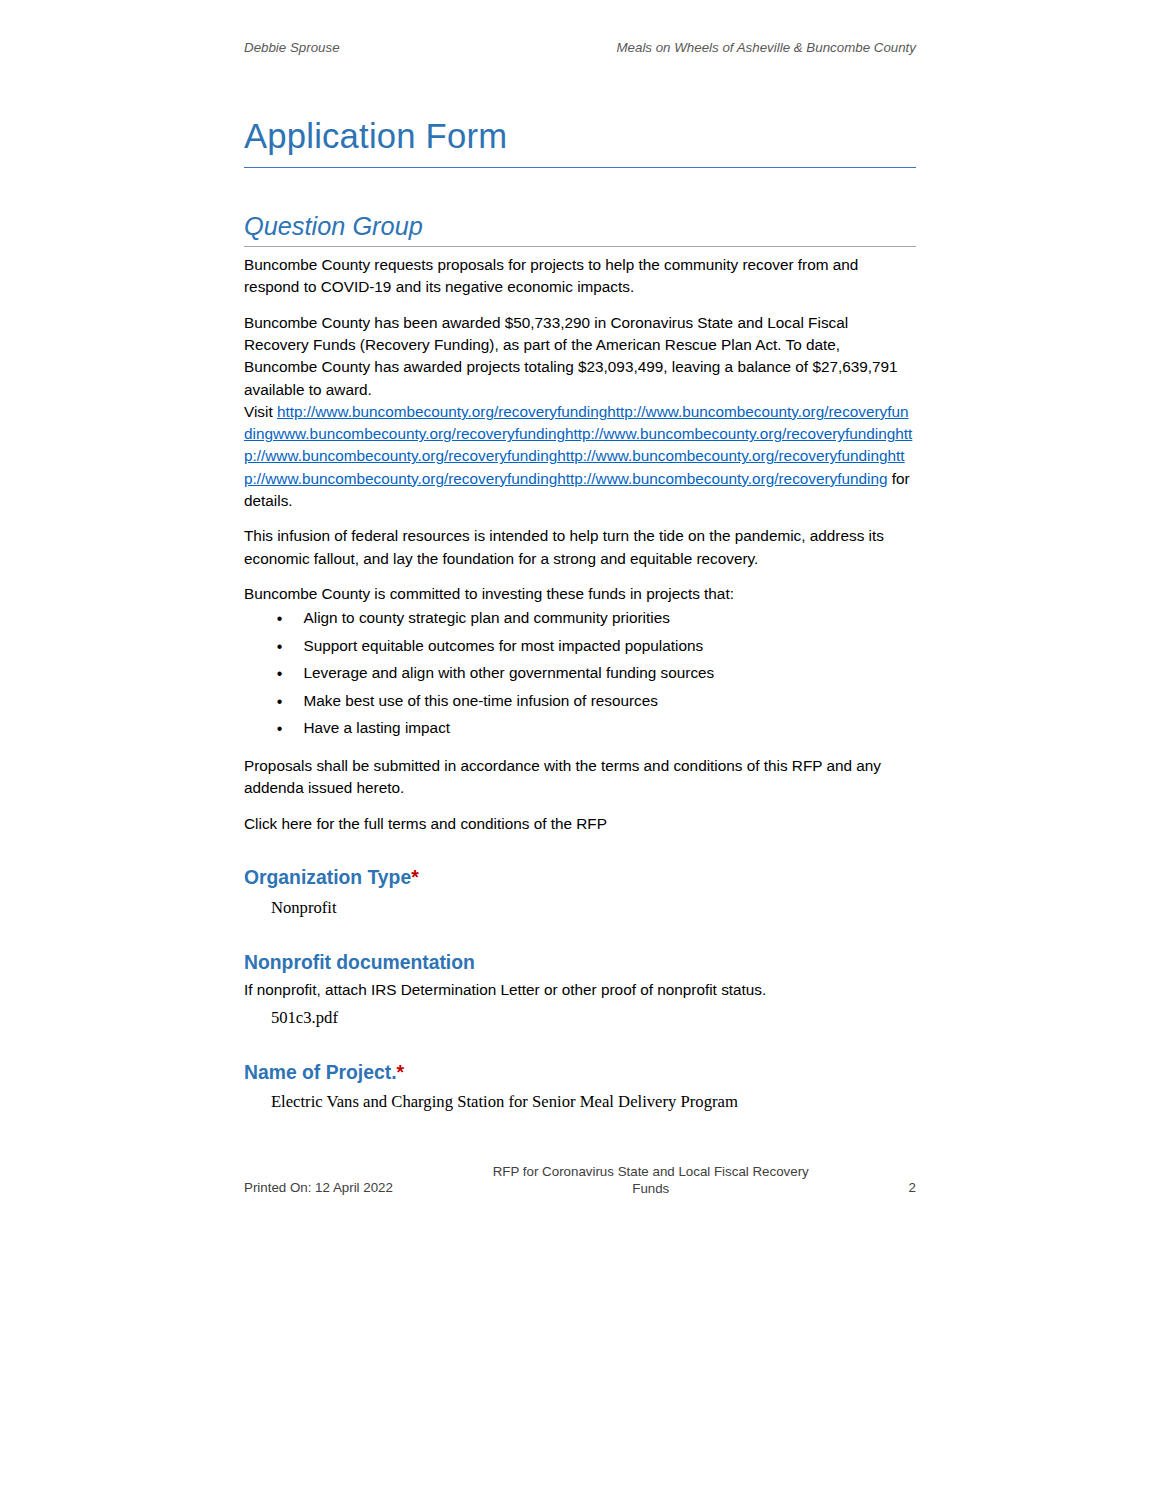Debbie Sprouse Meals on Wheels of Asheville & Buncombe County
Application Form
Question Group
Buncombe County requests proposals for projects to help the community recover from and respond to COVID-19 and its negative economic impacts.
Buncombe County has been awarded $50,733,290 in Coronavirus State and Local Fiscal Recovery Funds (Recovery Funding), as part of the American Rescue Plan Act. To date, Buncombe County has awarded projects totaling $23,093,499, leaving a balance of $27,639,791 available to award.
Visit http://www.buncombecounty.org/recoveryfunding http://www.buncombecounty.org/recoveryfunding www.buncombecounty.org/recoveryfunding http://www.buncombecounty.org/recoveryfunding http://www.buncombecounty.org/recoveryfunding http://www.buncombecounty.org/recoveryfunding http://www.buncombecounty.org/recoveryfunding http://www.buncombecounty.org/recoveryfunding for details.
This infusion of federal resources is intended to help turn the tide on the pandemic, address its economic fallout, and lay the foundation for a strong and equitable recovery.
Buncombe County is committed to investing these funds in projects that:
Align to county strategic plan and community priorities
Support equitable outcomes for most impacted populations
Leverage and align with other governmental funding sources
Make best use of this one-time infusion of resources
Have a lasting impact
Proposals shall be submitted in accordance with the terms and conditions of this RFP and any addenda issued hereto.
Click here for the full terms and conditions of the RFP
Organization Type*
Nonprofit
Nonprofit documentation
If nonprofit, attach IRS Determination Letter or other proof of nonprofit status.
501c3.pdf
Name of Project.*
Electric Vans and Charging Station for Senior Meal Delivery Program
Printed On: 12 April 2022
RFP for Coronavirus State and Local Fiscal Recovery
Funds
2